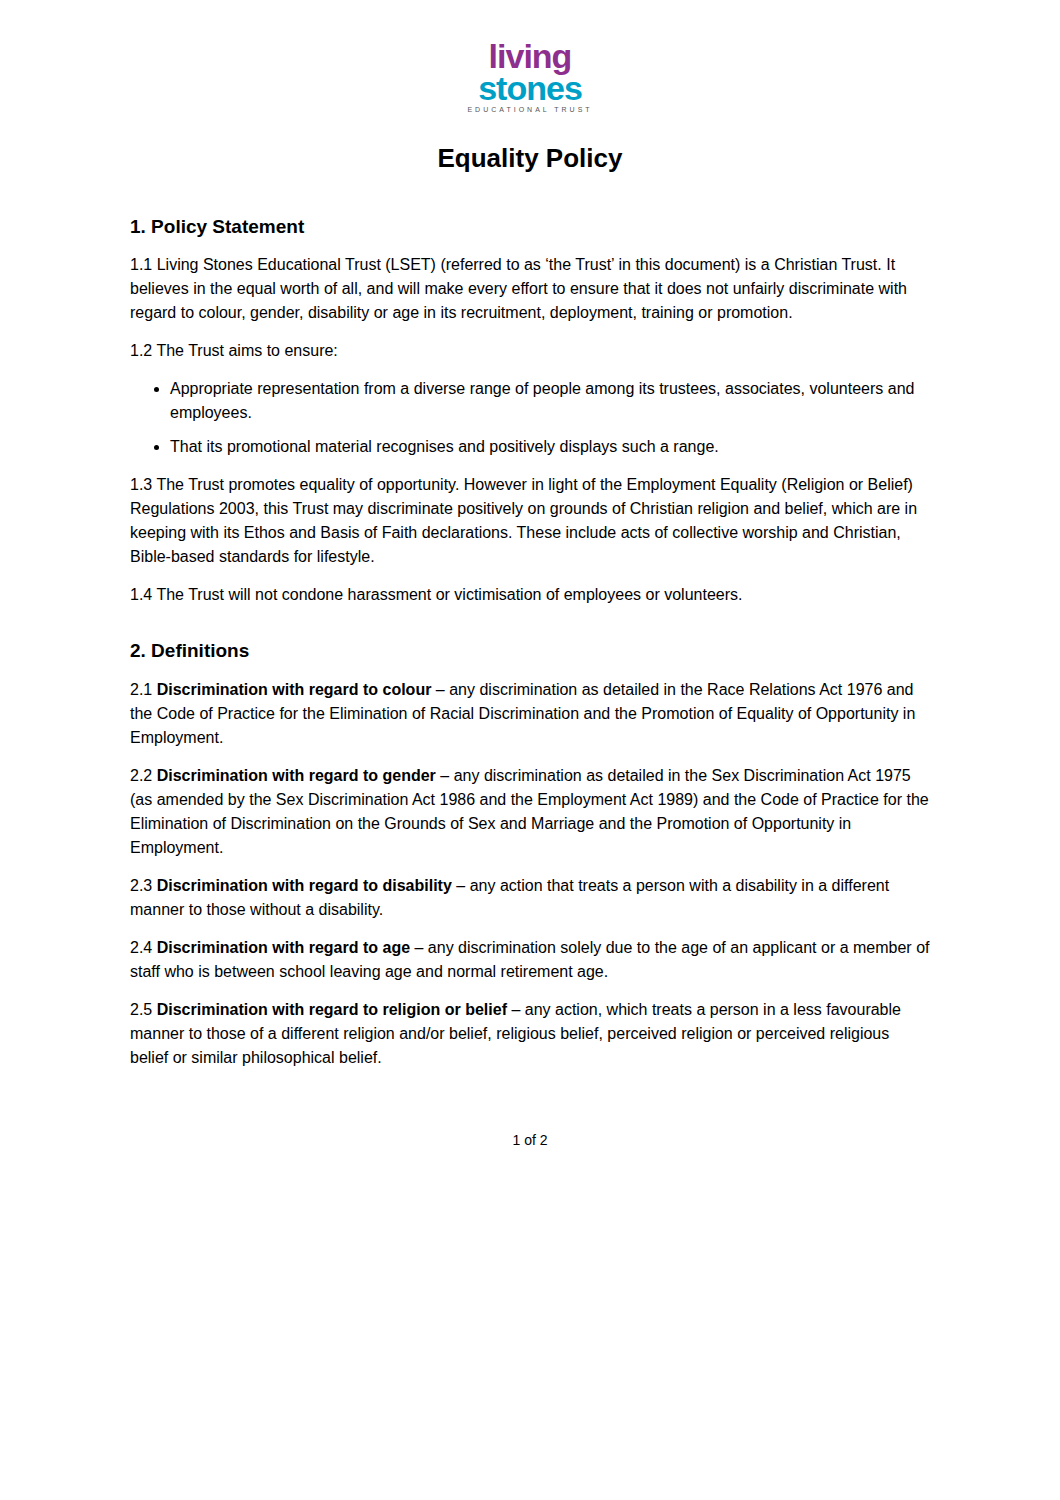living stones EDUCATIONAL TRUST
Equality Policy
1. Policy Statement
1.1 Living Stones Educational Trust (LSET) (referred to as ‘the Trust’ in this document) is a Christian Trust. It believes in the equal worth of all, and will make every effort to ensure that it does not unfairly discriminate with regard to colour, gender, disability or age in its recruitment, deployment, training or promotion.
1.2 The Trust aims to ensure:
Appropriate representation from a diverse range of people among its trustees, associates, volunteers and employees.
That its promotional material recognises and positively displays such a range.
1.3 The Trust promotes equality of opportunity. However in light of the Employment Equality (Religion or Belief) Regulations 2003, this Trust may discriminate positively on grounds of Christian religion and belief, which are in keeping with its Ethos and Basis of Faith declarations. These include acts of collective worship and Christian, Bible-based standards for lifestyle.
1.4 The Trust will not condone harassment or victimisation of employees or volunteers.
2. Definitions
2.1 Discrimination with regard to colour – any discrimination as detailed in the Race Relations Act 1976 and the Code of Practice for the Elimination of Racial Discrimination and the Promotion of Equality of Opportunity in Employment.
2.2 Discrimination with regard to gender – any discrimination as detailed in the Sex Discrimination Act 1975 (as amended by the Sex Discrimination Act 1986 and the Employment Act 1989) and the Code of Practice for the Elimination of Discrimination on the Grounds of Sex and Marriage and the Promotion of Opportunity in Employment.
2.3 Discrimination with regard to disability – any action that treats a person with a disability in a different manner to those without a disability.
2.4 Discrimination with regard to age – any discrimination solely due to the age of an applicant or a member of staff who is between school leaving age and normal retirement age.
2.5 Discrimination with regard to religion or belief – any action, which treats a person in a less favourable manner to those of a different religion and/or belief, religious belief, perceived religion or perceived religious belief or similar philosophical belief.
1 of 2